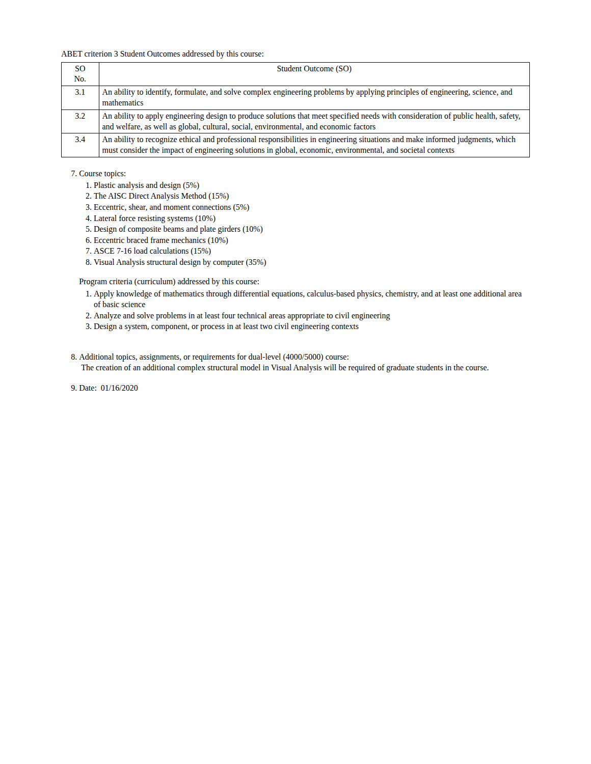ABET criterion 3 Student Outcomes addressed by this course:
| SO No. | Student Outcome (SO) |
| --- | --- |
| 3.1 | An ability to identify, formulate, and solve complex engineering problems by applying principles of engineering, science, and mathematics |
| 3.2 | An ability to apply engineering design to produce solutions that meet specified needs with consideration of public health, safety, and welfare, as well as global, cultural, social, environmental, and economic factors |
| 3.4 | An ability to recognize ethical and professional responsibilities in engineering situations and make informed judgments, which must consider the impact of engineering solutions in global, economic, environmental, and societal contexts |
Course topics:
Plastic analysis and design (5%)
The AISC Direct Analysis Method (15%)
Eccentric, shear, and moment connections (5%)
Lateral force resisting systems (10%)
Design of composite beams and plate girders (10%)
Eccentric braced frame mechanics (10%)
ASCE 7-16 load calculations (15%)
Visual Analysis structural design by computer (35%)
Program criteria (curriculum) addressed by this course:
Apply knowledge of mathematics through differential equations, calculus-based physics, chemistry, and at least one additional area of basic science
Analyze and solve problems in at least four technical areas appropriate to civil engineering
Design a system, component, or process in at least two civil engineering contexts
Additional topics, assignments, or requirements for dual-level (4000/5000) course:
The creation of an additional complex structural model in Visual Analysis will be required of graduate students in the course.
Date: 01/16/2020